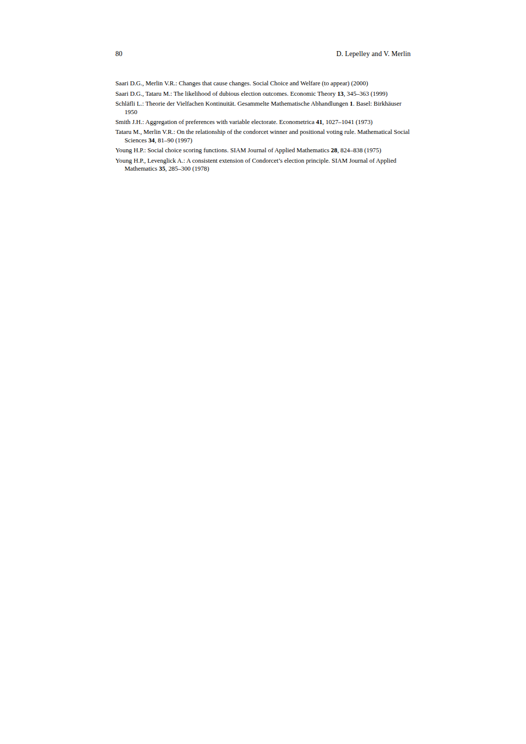80 D. Lepelley and V. Merlin
Saari D.G., Merlin V.R.: Changes that cause changes. Social Choice and Welfare (to appear) (2000)
Saari D.G., Tataru M.: The likelihood of dubious election outcomes. Economic Theory 13, 345–363 (1999)
Schläfli L.: Theorie der Vielfachen Kontinuität. Gesammelte Mathematische Abhandlungen 1. Basel: Birkhäuser 1950
Smith J.H.: Aggregation of preferences with variable electorate. Econometrica 41, 1027–1041 (1973)
Tataru M., Merlin V.R.: On the relationship of the condorcet winner and positional voting rule. Mathematical Social Sciences 34, 81–90 (1997)
Young H.P.: Social choice scoring functions. SIAM Journal of Applied Mathematics 28, 824–838 (1975)
Young H.P., Levenglick A.: A consistent extension of Condorcet’s election principle. SIAM Journal of Applied Mathematics 35, 285–300 (1978)